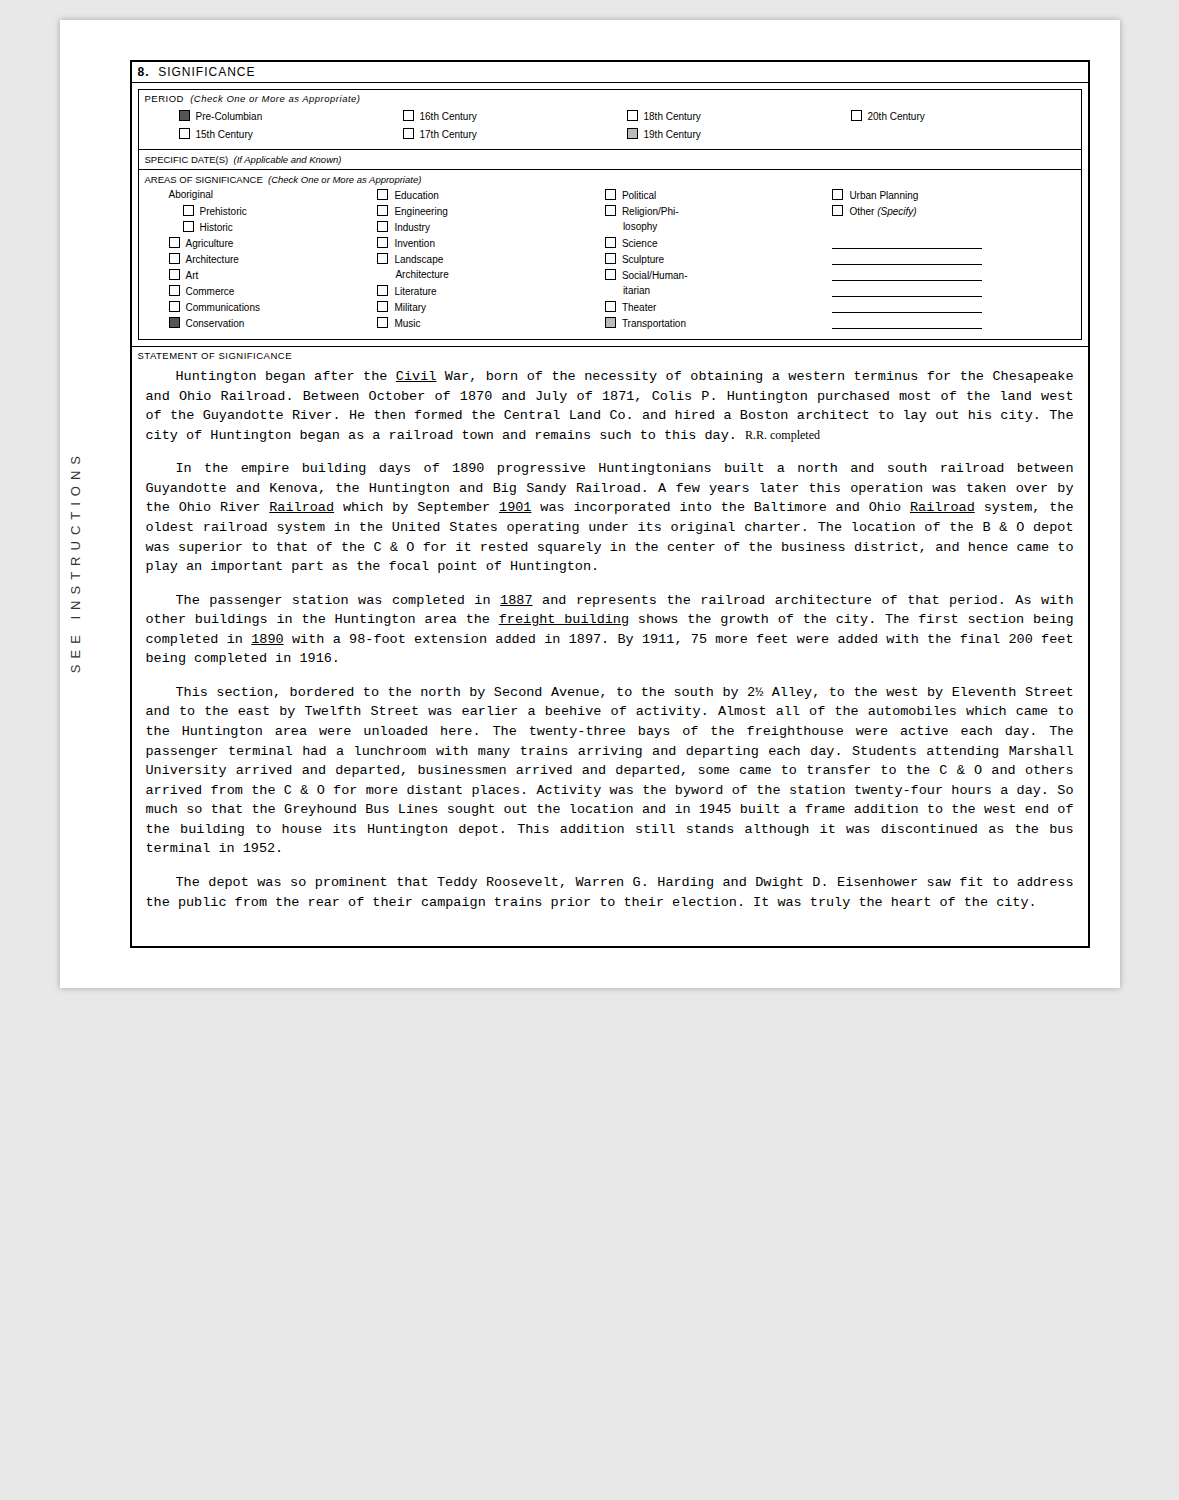SEE INSTRUCTIONS
8. SIGNIFICANCE
PERIOD (Check One or More as Appropriate)
Pre-Columbian
16th Century
18th Century
20th Century
15th Century
17th Century
19th Century
SPECIFIC DATE(S) (If Applicable and Known)
AREAS OF SIGNIFICANCE (Check One or More as Appropriate)
Aboriginal
Education
Political
Urban Planning
Prehistoric
Engineering
Religion/Phi-
Other (Specify)
Historic
Industry
losophy
Agriculture
Invention
Science
Architecture
Landscape
Sculpture
Art
Architecture
Social/Human-
Commerce
Literature
itarian
Communications
Military
Theater
Conservation
Music
Transportation
STATEMENT OF SIGNIFICANCE
Huntington began after the Civil War, born of the necessity of obtaining a western terminus for the Chesapeake and Ohio Railroad. Between October of 1870 and July of 1871, Colis P. Huntington purchased most of the land west of the Guyandotte River. He then formed the Central Land Co. and hired a Boston architect to lay out his city. The city of Huntington began as a railroad town and remains such to this day. R.R. completed
In the empire building days of 1890 progressive Huntingtonians built a north and south railroad between Guyandotte and Kenova, the Huntington and Big Sandy Railroad. A few years later this operation was taken over by the Ohio River Railroad which by September 1901 was incorporated into the Baltimore and Ohio Railroad system, the oldest railroad system in the United States operating under its original charter. The location of the B & O depot was superior to that of the C & O for it rested squarely in the center of the business district, and hence came to play an important part as the focal point of Huntington.
The passenger station was completed in 1887 and represents the railroad architecture of that period. As with other buildings in the Huntington area the freight building shows the growth of the city. The first section being completed in 1890 with a 98-foot extension added in 1897. By 1911, 75 more feet were added with the final 200 feet being completed in 1916.
This section, bordered to the north by Second Avenue, to the south by 2½ Alley, to the west by Eleventh Street and to the east by Twelfth Street was earlier a beehive of activity. Almost all of the automobiles which came to the Huntington area were unloaded here. The twenty-three bays of the freighthouse were active each day. The passenger terminal had a lunchroom with many trains arriving and departing each day. Students attending Marshall University arrived and departed, businessmen arrived and departed, some came to transfer to the C & O and others arrived from the C & O for more distant places. Activity was the byword of the station twenty-four hours a day. So much so that the Greyhound Bus Lines sought out the location and in 1945 built a frame addition to the west end of the building to house its Huntington depot. This addition still stands although it was discontinued as the bus terminal in 1952.
The depot was so prominent that Teddy Roosevelt, Warren G. Harding and Dwight D. Eisenhower saw fit to address the public from the rear of their campaign trains prior to their election. It was truly the heart of the city.